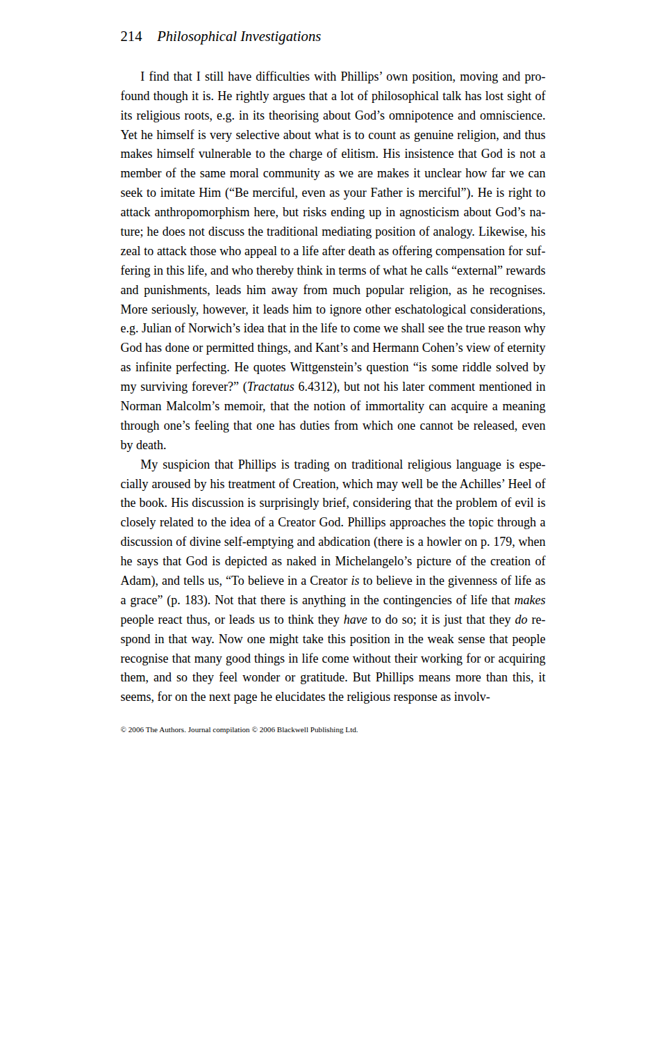214 Philosophical Investigations
I find that I still have difficulties with Phillips’ own position, moving and profound though it is. He rightly argues that a lot of philosophical talk has lost sight of its religious roots, e.g. in its theorising about God’s omnipotence and omniscience. Yet he himself is very selective about what is to count as genuine religion, and thus makes himself vulnerable to the charge of elitism. His insistence that God is not a member of the same moral community as we are makes it unclear how far we can seek to imitate Him (“Be merciful, even as your Father is merciful”). He is right to attack anthropomorphism here, but risks ending up in agnosticism about God’s nature; he does not discuss the traditional mediating position of analogy. Likewise, his zeal to attack those who appeal to a life after death as offering compensation for suffering in this life, and who thereby think in terms of what he calls “external” rewards and punishments, leads him away from much popular religion, as he recognises. More seriously, however, it leads him to ignore other eschatological considerations, e.g. Julian of Norwich’s idea that in the life to come we shall see the true reason why God has done or permitted things, and Kant’s and Hermann Cohen’s view of eternity as infinite perfecting. He quotes Wittgenstein’s question “is some riddle solved by my surviving forever?” (Tractatus 6.4312), but not his later comment mentioned in Norman Malcolm’s memoir, that the notion of immortality can acquire a meaning through one’s feeling that one has duties from which one cannot be released, even by death.
My suspicion that Phillips is trading on traditional religious language is especially aroused by his treatment of Creation, which may well be the Achilles’ Heel of the book. His discussion is surprisingly brief, considering that the problem of evil is closely related to the idea of a Creator God. Phillips approaches the topic through a discussion of divine self-emptying and abdication (there is a howler on p. 179, when he says that God is depicted as naked in Michelangelo’s picture of the creation of Adam), and tells us, “To believe in a Creator is to believe in the givenness of life as a grace” (p. 183). Not that there is anything in the contingencies of life that makes people react thus, or leads us to think they have to do so; it is just that they do respond in that way. Now one might take this position in the weak sense that people recognise that many good things in life come without their working for or acquiring them, and so they feel wonder or gratitude. But Phillips means more than this, it seems, for on the next page he elucidates the religious response as involv-
© 2006 The Authors. Journal compilation © 2006 Blackwell Publishing Ltd.